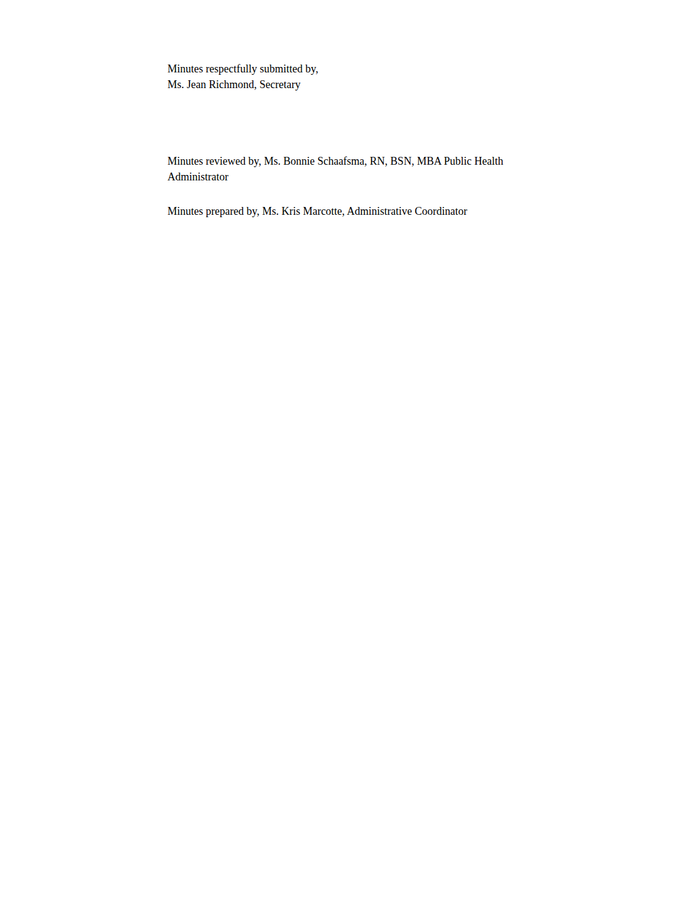Minutes respectfully submitted by,
Ms. Jean Richmond, Secretary
Minutes reviewed by, Ms. Bonnie Schaafsma, RN, BSN, MBA Public Health Administrator
Minutes prepared by, Ms. Kris Marcotte, Administrative Coordinator